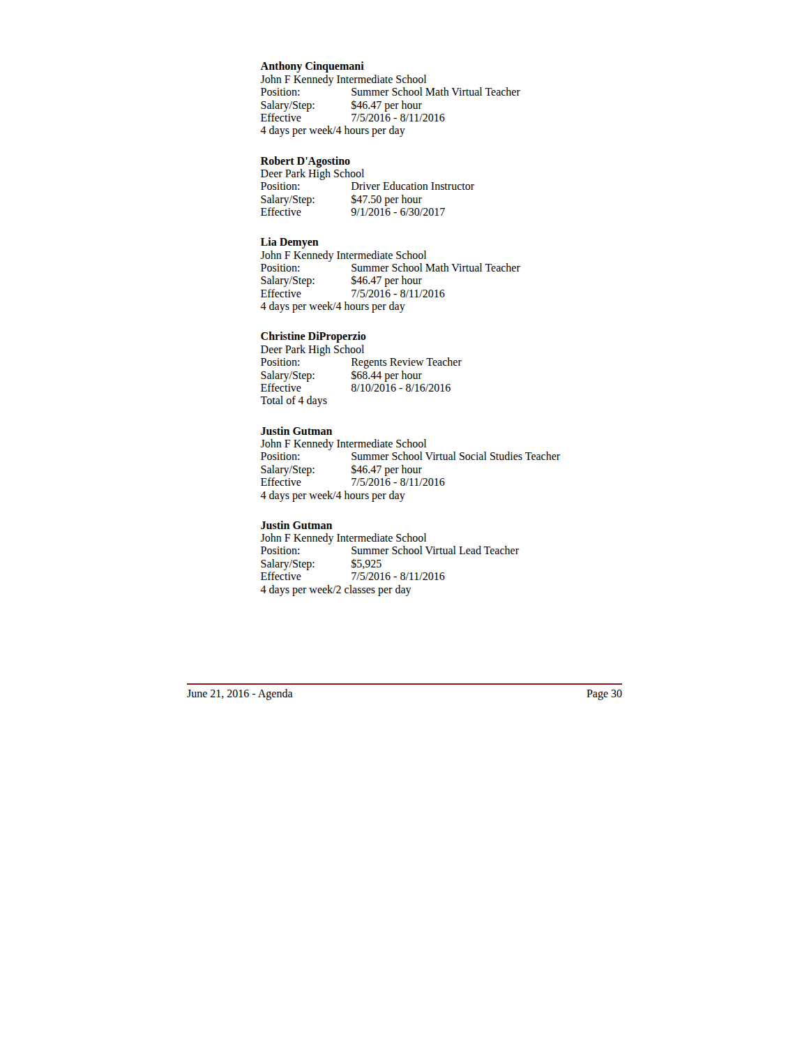Anthony Cinquemani
John F Kennedy Intermediate School
Position: Summer School Math Virtual Teacher
Salary/Step:$46.47 per hour
Effective7/5/2016 - 8/11/2016
4 days per week/4 hours per day
Robert D'Agostino
Deer Park High School
Position: Driver Education Instructor
Salary/Step:$47.50 per hour
Effective9/1/2016 - 6/30/2017
Lia Demyen
John F Kennedy Intermediate School
Position: Summer School Math Virtual Teacher
Salary/Step:$46.47 per hour
Effective7/5/2016 - 8/11/2016
4 days per week/4 hours per day
Christine DiProperzio
Deer Park High School
Position: Regents Review Teacher
Salary/Step:$68.44 per hour
Effective8/10/2016 - 8/16/2016
Total of 4 days
Justin Gutman
John F Kennedy Intermediate School
Position: Summer School Virtual Social Studies Teacher
Salary/Step:$46.47 per hour
Effective7/5/2016 - 8/11/2016
4 days per week/4 hours per day
Justin Gutman
John F Kennedy Intermediate School
Position: Summer School Virtual Lead Teacher
Salary/Step:$5,925
Effective7/5/2016 - 8/11/2016
4 days per week/2 classes per day
June 21, 2016 - Agenda Page 30